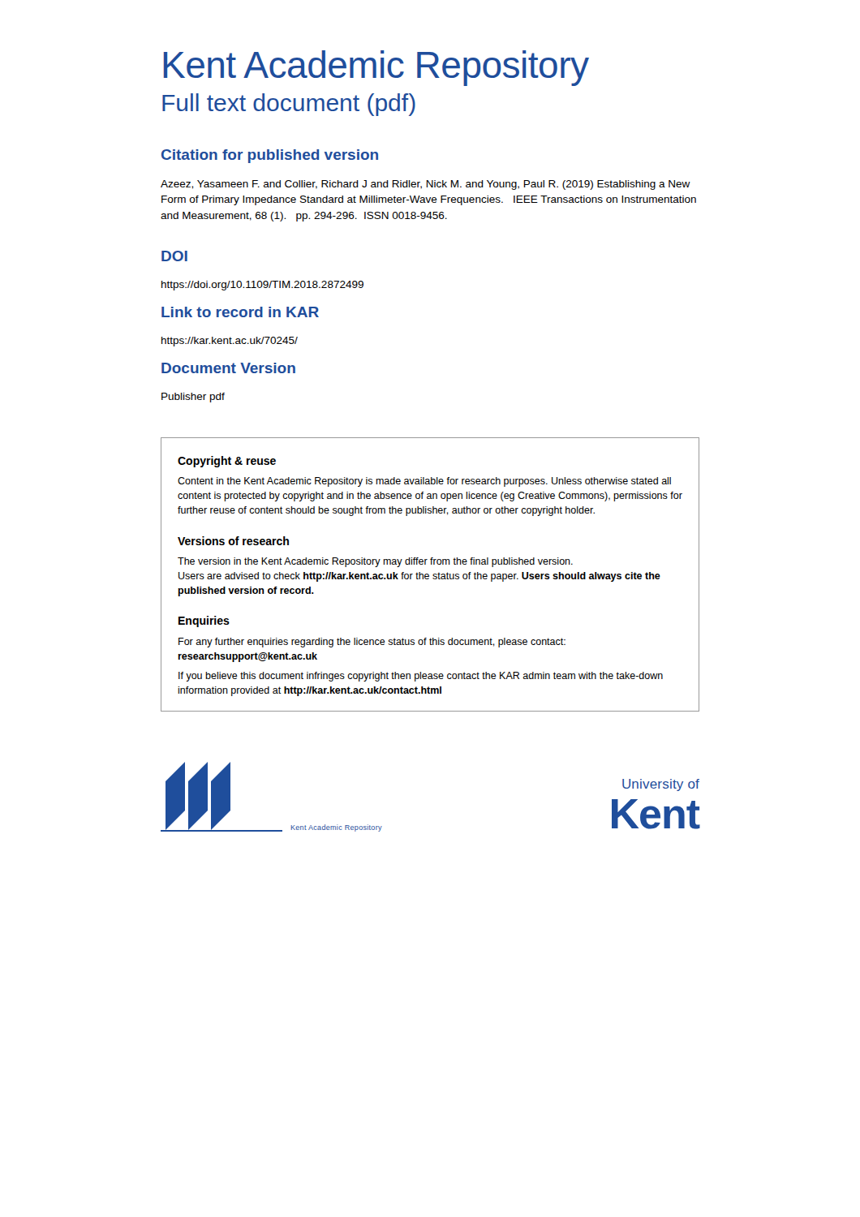Kent Academic Repository
Full text document (pdf)
Citation for published version
Azeez, Yasameen F. and Collier, Richard J and Ridler, Nick M. and Young, Paul R. (2019) Establishing a New Form of Primary Impedance Standard at Millimeter-Wave Frequencies. IEEE Transactions on Instrumentation and Measurement, 68 (1). pp. 294-296. ISSN 0018-9456.
DOI
https://doi.org/10.1109/TIM.2018.2872499
Link to record in KAR
https://kar.kent.ac.uk/70245/
Document Version
Publisher pdf
Copyright & reuse
Content in the Kent Academic Repository is made available for research purposes. Unless otherwise stated all content is protected by copyright and in the absence of an open licence (eg Creative Commons), permissions for further reuse of content should be sought from the publisher, author or other copyright holder.
Versions of research
The version in the Kent Academic Repository may differ from the final published version.
Users are advised to check http://kar.kent.ac.uk for the status of the paper. Users should always cite the published version of record.
Enquiries
For any further enquiries regarding the licence status of this document, please contact:
researchsupport@kent.ac.uk
If you believe this document infringes copyright then please contact the KAR admin team with the take-down information provided at http://kar.kent.ac.uk/contact.html
Kent Academic Repository
University of
Kent